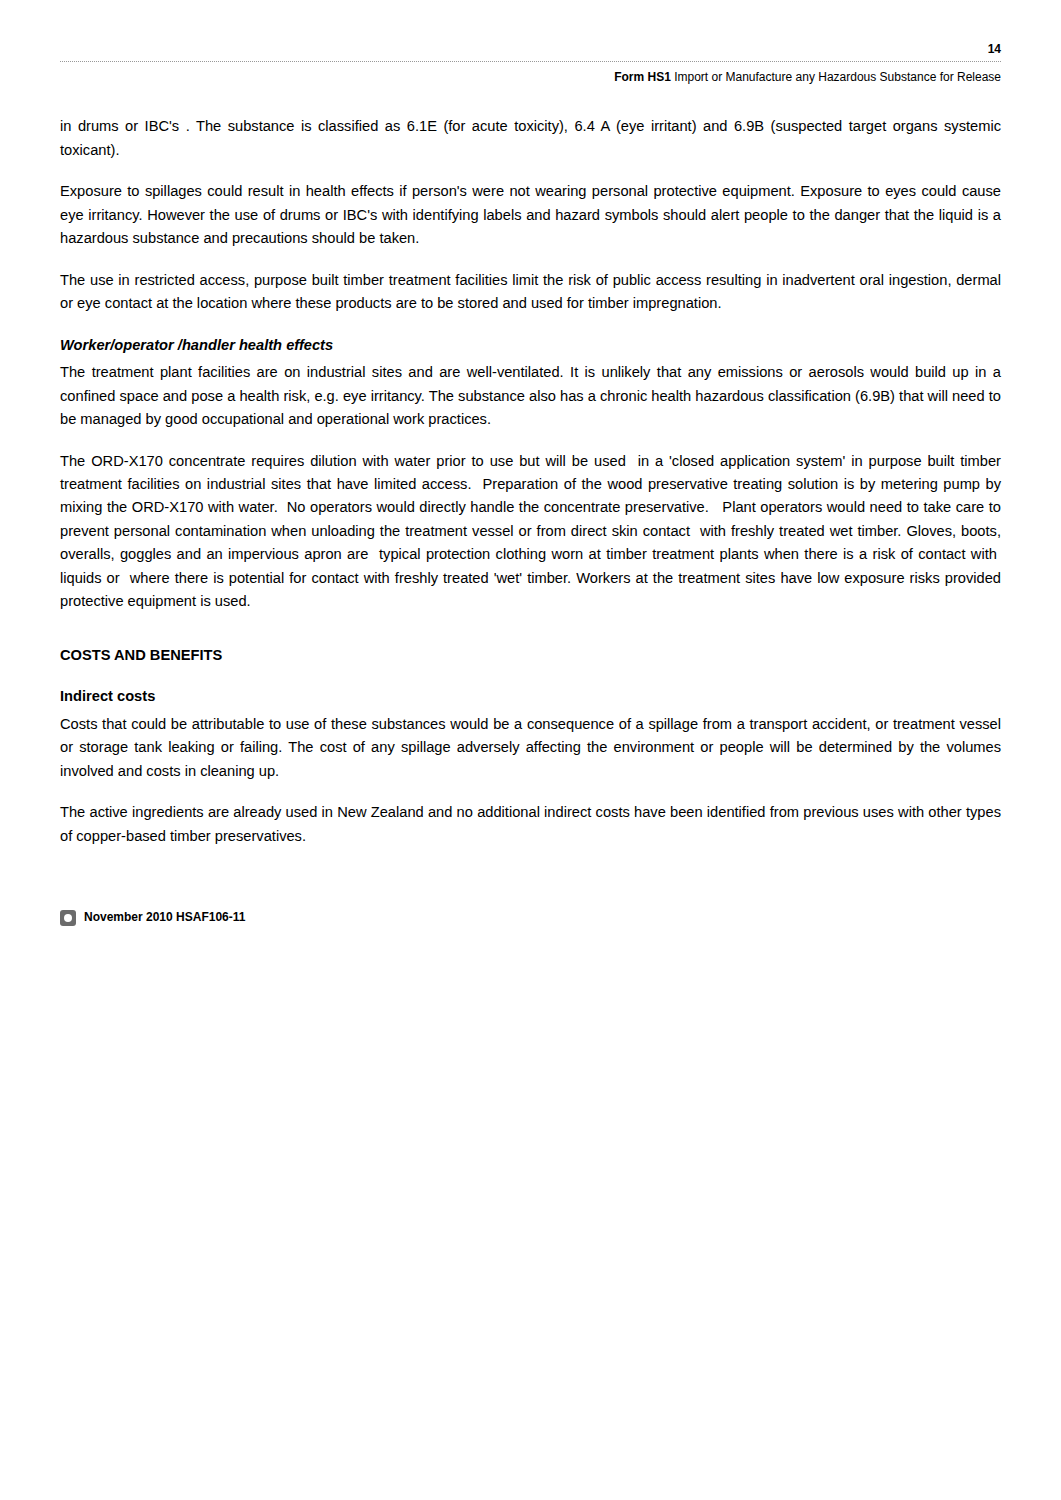14
Form HS1 Import or Manufacture any Hazardous Substance for Release
in drums or IBC's . The substance is classified as 6.1E (for acute toxicity), 6.4 A (eye irritant) and 6.9B (suspected target organs systemic toxicant).
Exposure to spillages could result in health effects if person's were not wearing personal protective equipment. Exposure to eyes could cause eye irritancy. However the use of drums or IBC's with identifying labels and hazard symbols should alert people to the danger that the liquid is a hazardous substance and precautions should be taken.
The use in restricted access, purpose built timber treatment facilities limit the risk of public access resulting in inadvertent oral ingestion, dermal or eye contact at the location where these products are to be stored and used for timber impregnation.
Worker/operator /handler health effects
The treatment plant facilities are on industrial sites and are well-ventilated. It is unlikely that any emissions or aerosols would build up in a confined space and pose a health risk, e.g. eye irritancy. The substance also has a chronic health hazardous classification (6.9B) that will need to be managed by good occupational and operational work practices.
The ORD-X170 concentrate requires dilution with water prior to use but will be used in a 'closed application system' in purpose built timber treatment facilities on industrial sites that have limited access. Preparation of the wood preservative treating solution is by metering pump by mixing the ORD-X170 with water. No operators would directly handle the concentrate preservative. Plant operators would need to take care to prevent personal contamination when unloading the treatment vessel or from direct skin contact with freshly treated wet timber. Gloves, boots, overalls, goggles and an impervious apron are typical protection clothing worn at timber treatment plants when there is a risk of contact with liquids or where there is potential for contact with freshly treated 'wet' timber. Workers at the treatment sites have low exposure risks provided protective equipment is used.
COSTS AND BENEFITS
Indirect costs
Costs that could be attributable to use of these substances would be a consequence of a spillage from a transport accident, or treatment vessel or storage tank leaking or failing. The cost of any spillage adversely affecting the environment or people will be determined by the volumes involved and costs in cleaning up.
The active ingredients are already used in New Zealand and no additional indirect costs have been identified from previous uses with other types of copper-based timber preservatives.
November 2010 HSAF106-11